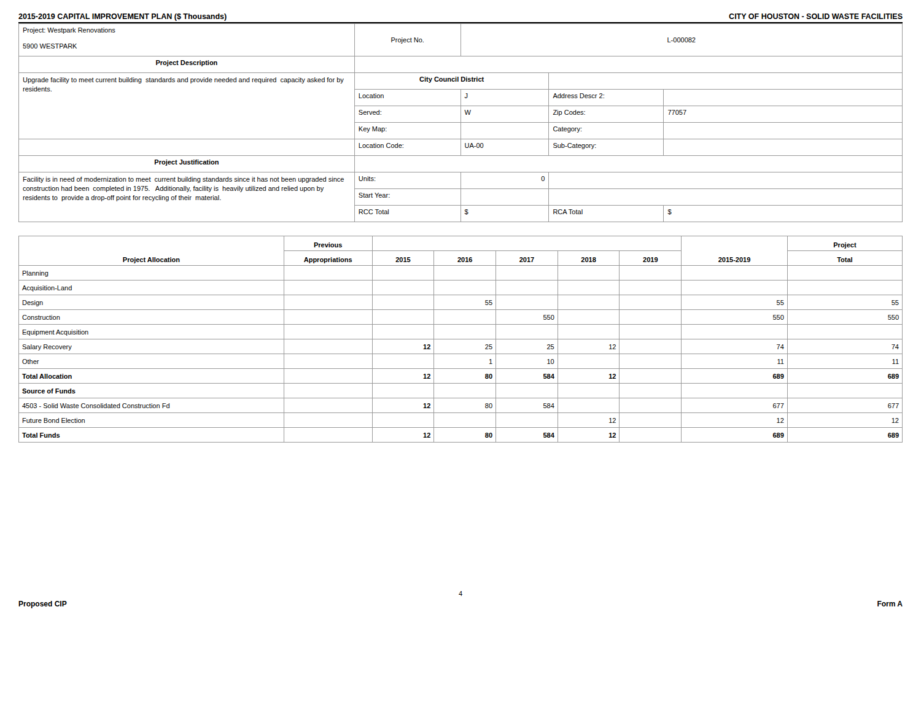2015-2019 CAPITAL IMPROVEMENT PLAN ($ Thousands)
CITY OF HOUSTON - SOLID WASTE FACILITIES
| Project: Westpark Renovations | Project No. | L-000082 |
| 5900 WESTPARK |
| Project Description | |
| Upgrade facility to meet current building standards and provide needed and required capacity asked for by residents. | City Council District | |
| Location | J | Address Descr 2: | |
| Served: | W | Zip Codes: | 77057 |
| Key Map: | | Category: | |
| | Location Code: | UA-00 | Sub-Category: | |
| Project Justification | |
| Facility is in need of modernization to meet current building standards since it has not been upgraded since construction had been completed in 1975. Additionally, facility is heavily utilized and relied upon by residents to provide a drop-off point for recycling of their material. | Units: | 0 | |
| Start Year: | | |
| RCC Total | $ | RCA Total | $ |
| Project Allocation | Previous | | 2015-2019 | Project |
| --- | --- | --- | --- | --- |
| Appropriations | 2015 | 2016 | 2017 | 2018 | 2019 | Total |
| Planning | | | | | | | | |
| Acquisition-Land | | | | | | | | |
| Design | | | 55 | | | | 55 | 55 |
| Construction | | | | 550 | | | 550 | 550 |
| Equipment Acquisition | | | | | | | | |
| Salary Recovery | | 12 | 25 | 25 | 12 | | 74 | 74 |
| Other | | | 1 | 10 | | | 11 | 11 |
| Total Allocation | | 12 | 80 | 584 | 12 | | 689 | 689 |
| Source of Funds | | | | | | | | |
| 4503 - Solid Waste Consolidated Construction Fd | | 12 | 80 | 584 | | | 677 | 677 |
| Future Bond Election | | | | | 12 | | 12 | 12 |
| Total Funds | | 12 | 80 | 584 | 12 | | 689 | 689 |
4
Proposed CIP
Form A